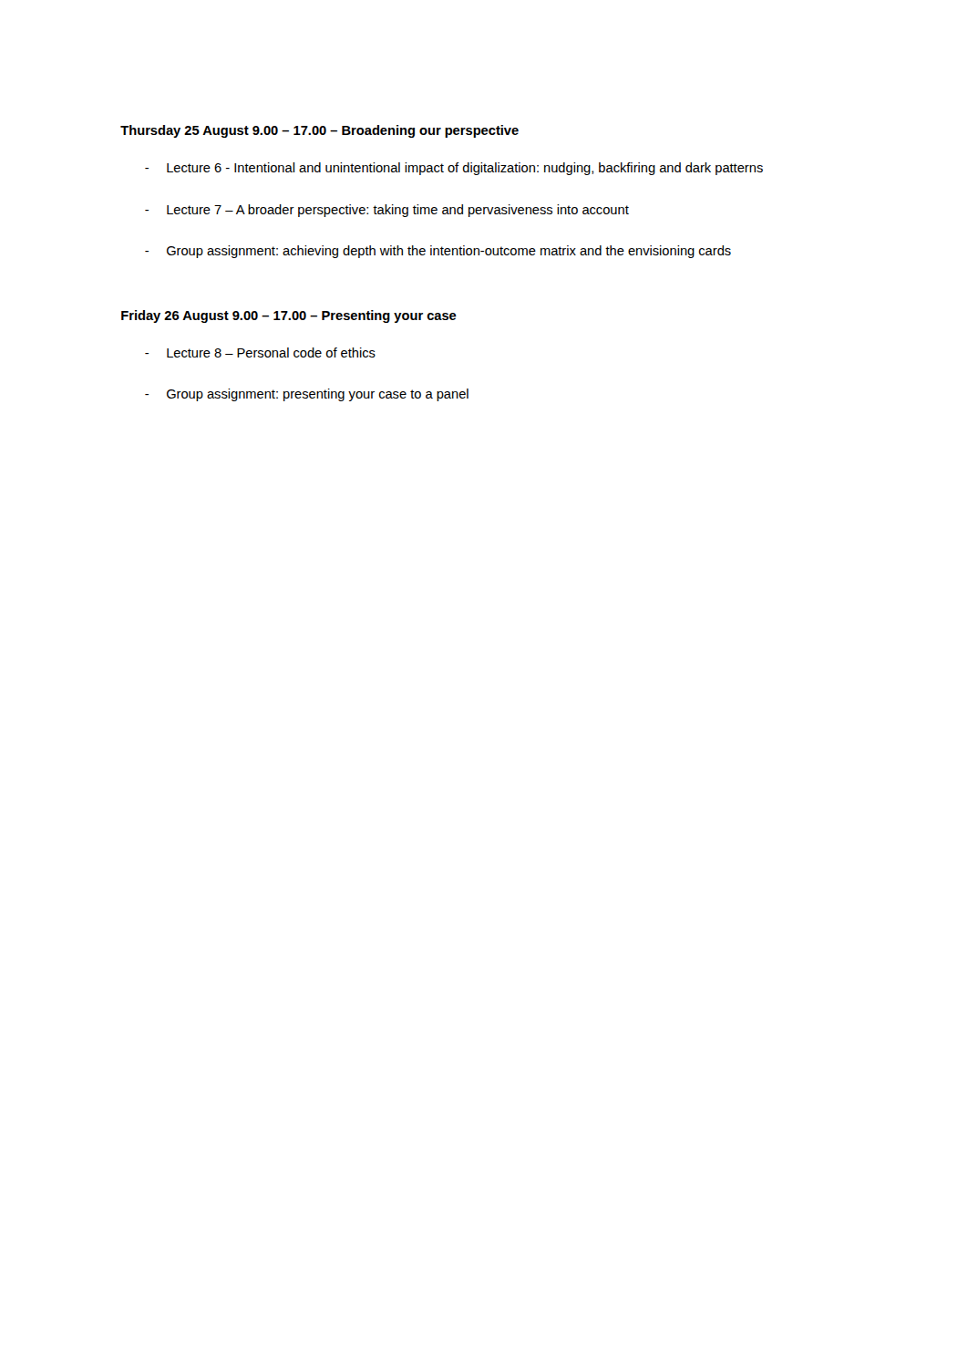Thursday 25 August 9.00 – 17.00 – Broadening our perspective
Lecture 6 - Intentional and unintentional impact of digitalization: nudging, backfiring and dark patterns
Lecture 7 – A broader perspective: taking time and pervasiveness into account
Group assignment: achieving depth with the intention-outcome matrix and the envisioning cards
Friday 26 August 9.00 – 17.00 – Presenting your case
Lecture 8 – Personal code of ethics
Group assignment: presenting your case to a panel